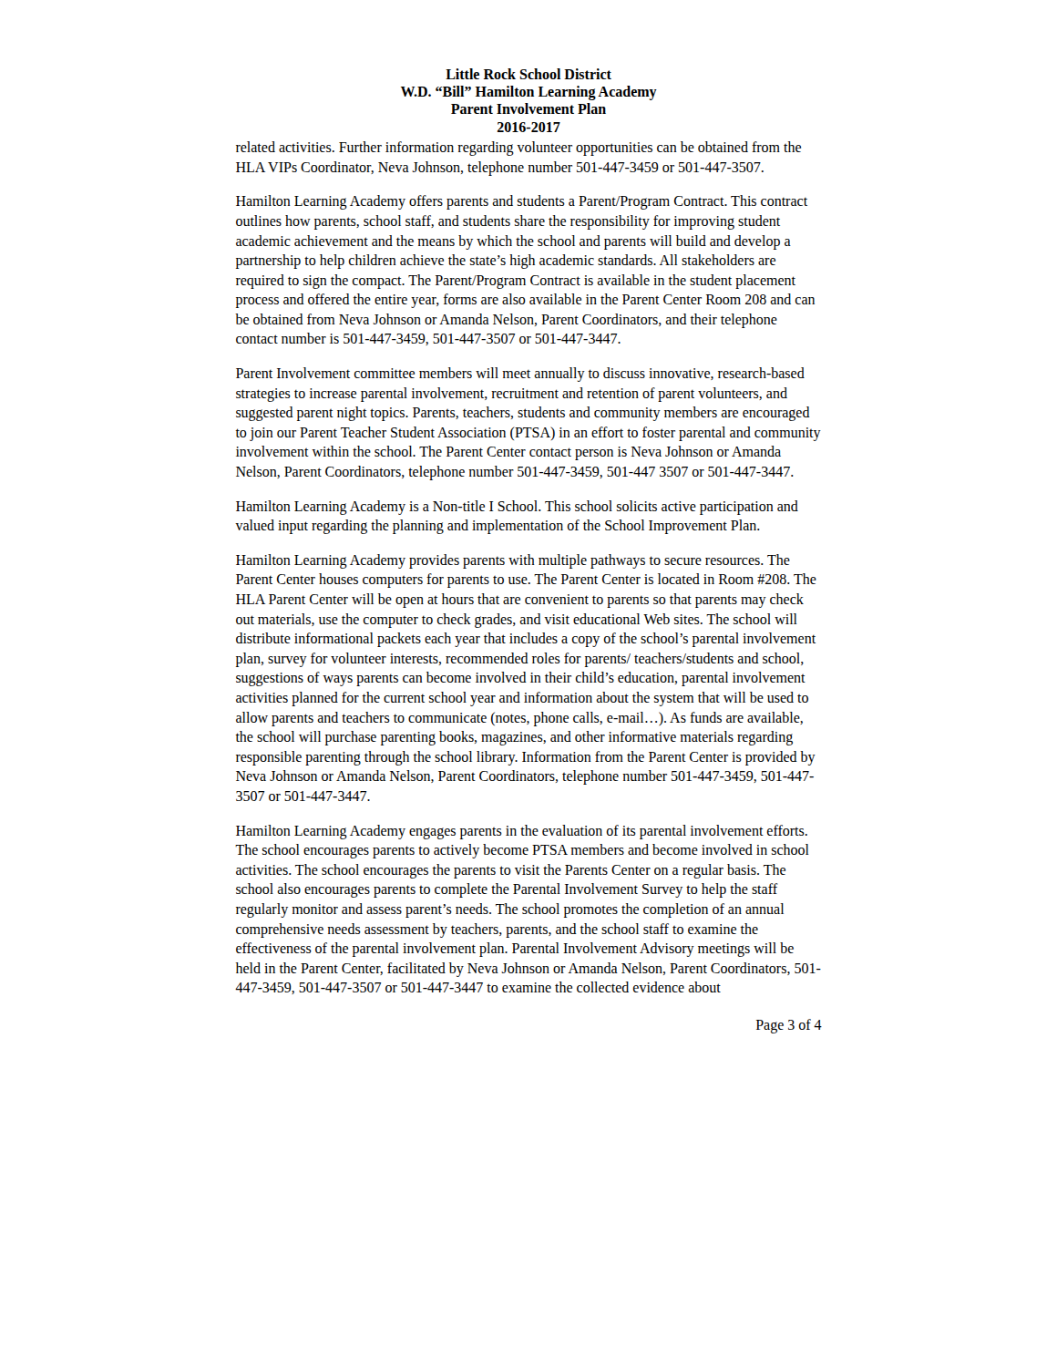Little Rock School District
W.D. “Bill” Hamilton Learning Academy
Parent Involvement Plan
2016-2017
related activities. Further information regarding volunteer opportunities can be obtained from the HLA VIPs Coordinator, Neva Johnson, telephone number 501-447-3459 or 501-447-3507.
Hamilton Learning Academy offers parents and students a Parent/Program Contract. This contract outlines how parents, school staff, and students share the responsibility for improving student academic achievement and the means by which the school and parents will build and develop a partnership to help children achieve the state’s high academic standards. All stakeholders are required to sign the compact. The Parent/Program Contract is available in the student placement process and offered the entire year, forms are also available in the Parent Center Room 208 and can be obtained from Neva Johnson or Amanda Nelson, Parent Coordinators, and their telephone contact number is 501-447-3459, 501-447-3507 or 501-447-3447.
Parent Involvement committee members will meet annually to discuss innovative, research-based strategies to increase parental involvement, recruitment and retention of parent volunteers, and suggested parent night topics. Parents, teachers, students and community members are encouraged to join our Parent Teacher Student Association (PTSA) in an effort to foster parental and community involvement within the school. The Parent Center contact person is Neva Johnson or Amanda Nelson, Parent Coordinators, telephone number 501-447-3459, 501-447 3507 or 501-447-3447.
Hamilton Learning Academy is a Non-title I School. This school solicits active participation and valued input regarding the planning and implementation of the School Improvement Plan.
Hamilton Learning Academy provides parents with multiple pathways to secure resources. The Parent Center houses computers for parents to use. The Parent Center is located in Room #208. The HLA Parent Center will be open at hours that are convenient to parents so that parents may check out materials, use the computer to check grades, and visit educational Web sites. The school will distribute informational packets each year that includes a copy of the school’s parental involvement plan, survey for volunteer interests, recommended roles for parents/ teachers/students and school, suggestions of ways parents can become involved in their child’s education, parental involvement activities planned for the current school year and information about the system that will be used to allow parents and teachers to communicate (notes, phone calls, e-mail…). As funds are available, the school will purchase parenting books, magazines, and other informative materials regarding responsible parenting through the school library. Information from the Parent Center is provided by Neva Johnson or Amanda Nelson, Parent Coordinators, telephone number 501-447-3459, 501-447-3507 or 501-447-3447.
Hamilton Learning Academy engages parents in the evaluation of its parental involvement efforts. The school encourages parents to actively become PTSA members and become involved in school activities. The school encourages the parents to visit the Parents Center on a regular basis. The school also encourages parents to complete the Parental Involvement Survey to help the staff regularly monitor and assess parent’s needs. The school promotes the completion of an annual comprehensive needs assessment by teachers, parents, and the school staff to examine the effectiveness of the parental involvement plan. Parental Involvement Advisory meetings will be held in the Parent Center, facilitated by Neva Johnson or Amanda Nelson, Parent Coordinators, 501-447-3459, 501-447-3507 or 501-447-3447 to examine the collected evidence about
Page 3 of 4